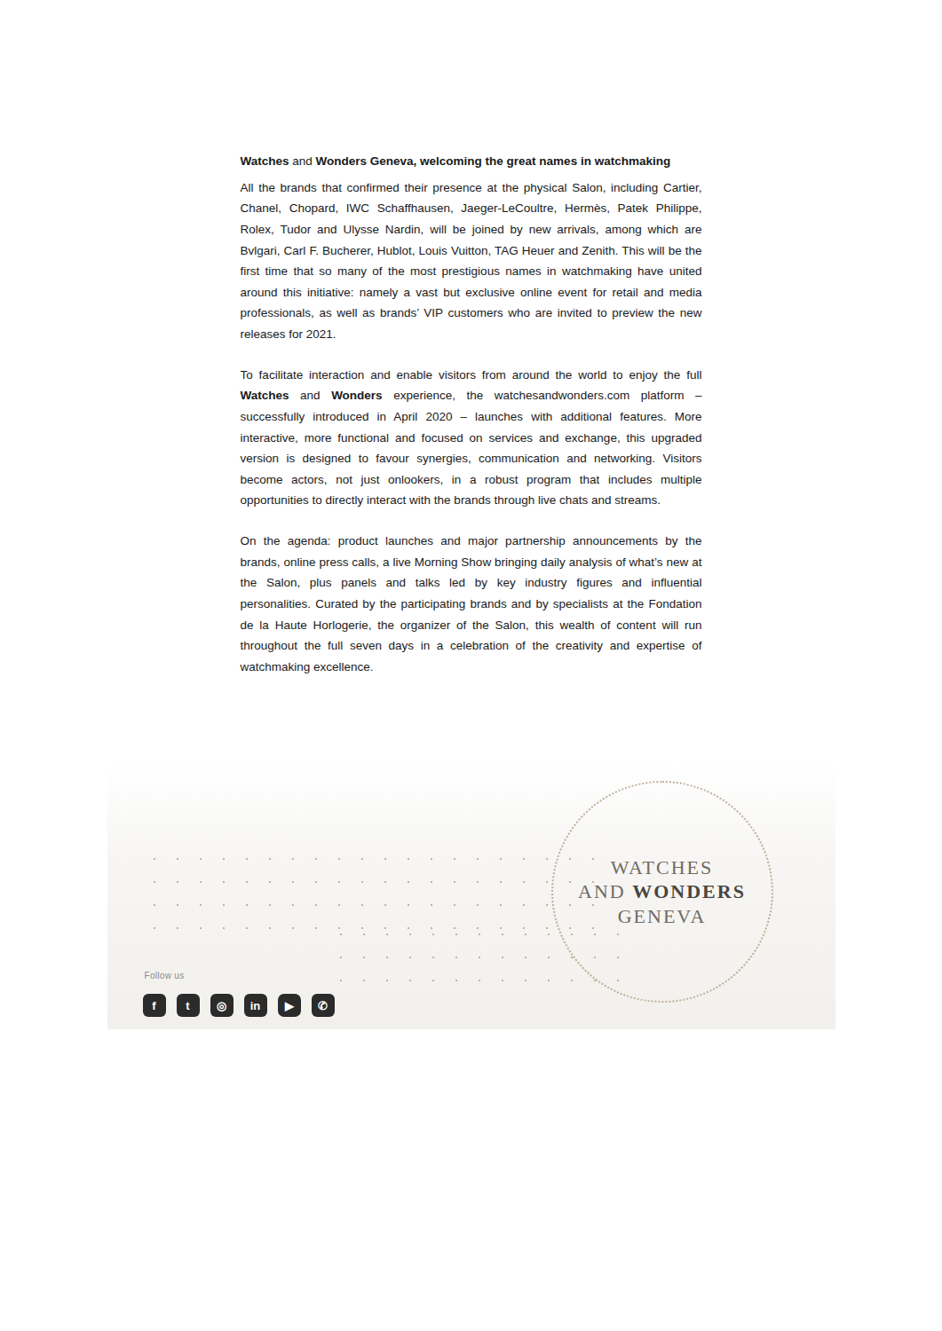Watches and Wonders Geneva, welcoming the great names in watchmaking
All the brands that confirmed their presence at the physical Salon, including Cartier, Chanel, Chopard, IWC Schaffhausen, Jaeger-LeCoultre, Hermès, Patek Philippe, Rolex, Tudor and Ulysse Nardin, will be joined by new arrivals, among which are Bvlgari, Carl F. Bucherer, Hublot, Louis Vuitton, TAG Heuer and Zenith. This will be the first time that so many of the most prestigious names in watchmaking have united around this initiative: namely a vast but exclusive online event for retail and media professionals, as well as brands’ VIP customers who are invited to preview the new releases for 2021.
To facilitate interaction and enable visitors from around the world to enjoy the full Watches and Wonders experience, the watchesandwonders.com platform – successfully introduced in April 2020 – launches with additional features. More interactive, more functional and focused on services and exchange, this upgraded version is designed to favour synergies, communication and networking. Visitors become actors, not just onlookers, in a robust program that includes multiple opportunities to directly interact with the brands through live chats and streams.
On the agenda: product launches and major partnership announcements by the brands, online press calls, a live Morning Show bringing daily analysis of what’s new at the Salon, plus panels and talks led by key industry figures and influential personalities. Curated by the participating brands and by specialists at the Fondation de la Haute Horlogerie, the organizer of the Salon, this wealth of content will run throughout the full seven days in a celebration of the creativity and expertise of watchmaking excellence.
Follow us
f
t
◎
in
▶
✆
WATCHES AND WONDERS GENEVA